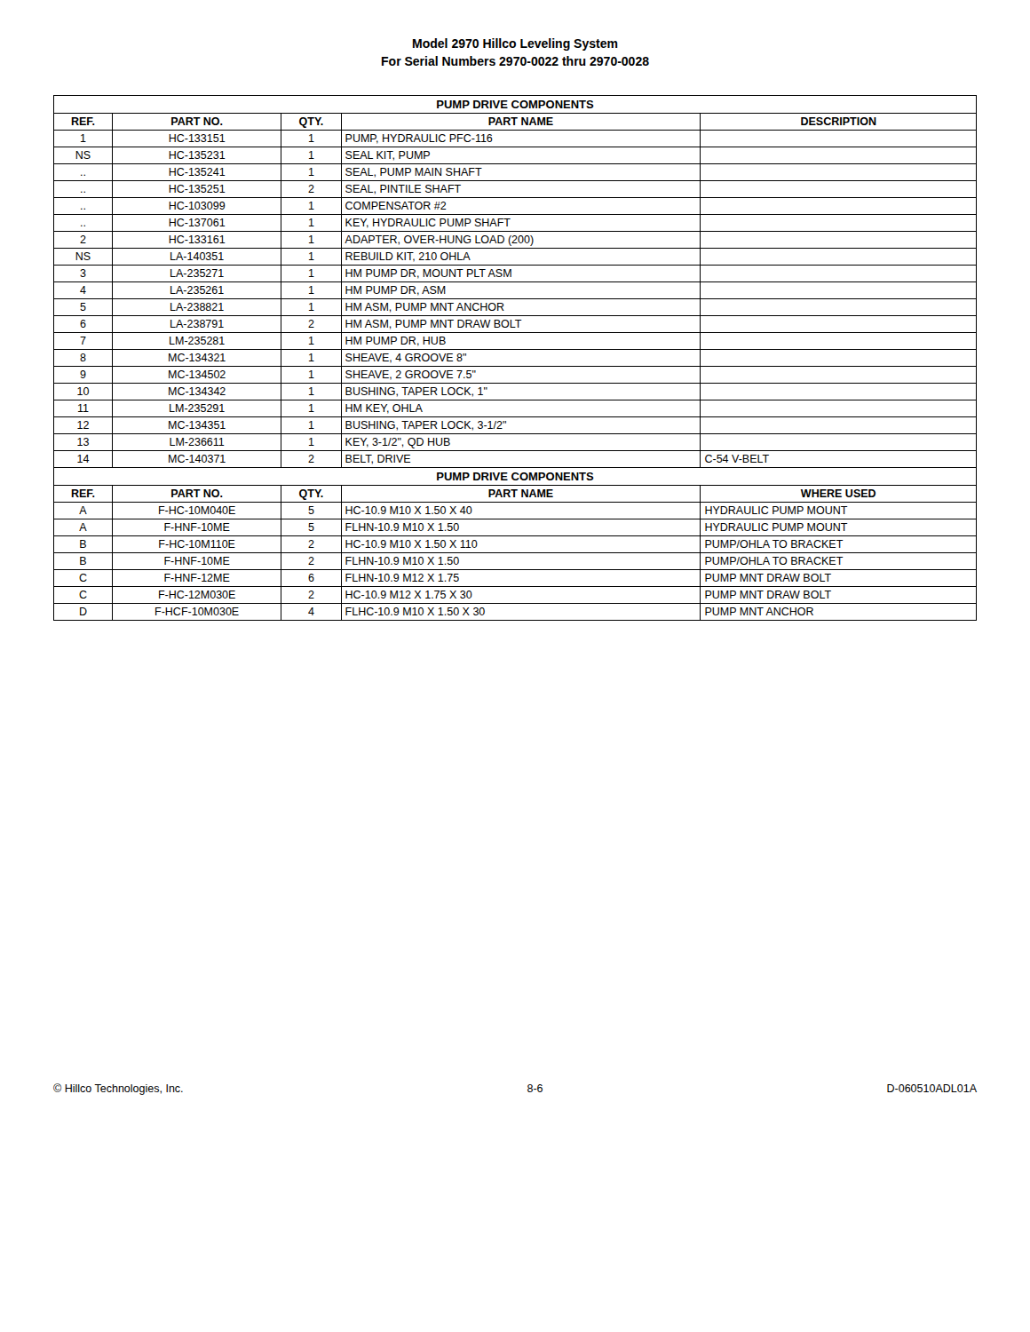Model 2970 Hillco Leveling System
For Serial Numbers 2970-0022 thru 2970-0028
| PUMP DRIVE COMPONENTS |
| REF. | PART NO. | QTY. | PART NAME | DESCRIPTION |
| 1 | HC-133151 | 1 | PUMP, HYDRAULIC PFC-116 | |
| NS | HC-135231 | 1 | SEAL KIT, PUMP | |
| .. | HC-135241 | 1 | SEAL, PUMP MAIN SHAFT | |
| .. | HC-135251 | 2 | SEAL, PINTILE SHAFT | |
| .. | HC-103099 | 1 | COMPENSATOR #2 | |
| .. | HC-137061 | 1 | KEY, HYDRAULIC PUMP SHAFT | |
| 2 | HC-133161 | 1 | ADAPTER, OVER-HUNG LOAD (200) | |
| NS | LA-140351 | 1 | REBUILD KIT, 210 OHLA | |
| 3 | LA-235271 | 1 | HM PUMP DR, MOUNT PLT ASM | |
| 4 | LA-235261 | 1 | HM PUMP DR, ASM | |
| 5 | LA-238821 | 1 | HM ASM, PUMP MNT ANCHOR | |
| 6 | LA-238791 | 2 | HM ASM, PUMP MNT DRAW BOLT | |
| 7 | LM-235281 | 1 | HM PUMP DR, HUB | |
| 8 | MC-134321 | 1 | SHEAVE, 4 GROOVE 8" | |
| 9 | MC-134502 | 1 | SHEAVE, 2 GROOVE 7.5" | |
| 10 | MC-134342 | 1 | BUSHING, TAPER LOCK, 1" | |
| 11 | LM-235291 | 1 | HM KEY, OHLA | |
| 12 | MC-134351 | 1 | BUSHING, TAPER LOCK, 3-1/2" | |
| 13 | LM-236611 | 1 | KEY, 3-1/2", QD HUB | |
| 14 | MC-140371 | 2 | BELT, DRIVE | C-54 V-BELT |
| PUMP DRIVE COMPONENTS |
| REF. | PART NO. | QTY. | PART NAME | WHERE USED |
| A | F-HC-10M040E | 5 | HC-10.9 M10 X 1.50 X 40 | HYDRAULIC PUMP MOUNT |
| A | F-HNF-10ME | 5 | FLHN-10.9 M10 X 1.50 | HYDRAULIC PUMP MOUNT |
| B | F-HC-10M110E | 2 | HC-10.9 M10 X 1.50 X 110 | PUMP/OHLA TO BRACKET |
| B | F-HNF-10ME | 2 | FLHN-10.9 M10 X 1.50 | PUMP/OHLA TO BRACKET |
| C | F-HNF-12ME | 6 | FLHN-10.9 M12 X 1.75 | PUMP MNT DRAW BOLT |
| C | F-HC-12M030E | 2 | HC-10.9 M12 X 1.75 X 30 | PUMP MNT DRAW BOLT |
| D | F-HCF-10M030E | 4 | FLHC-10.9 M10 X 1.50 X 30 | PUMP MNT ANCHOR |
© Hillco Technologies, Inc. 8-6 D-060510ADL01A